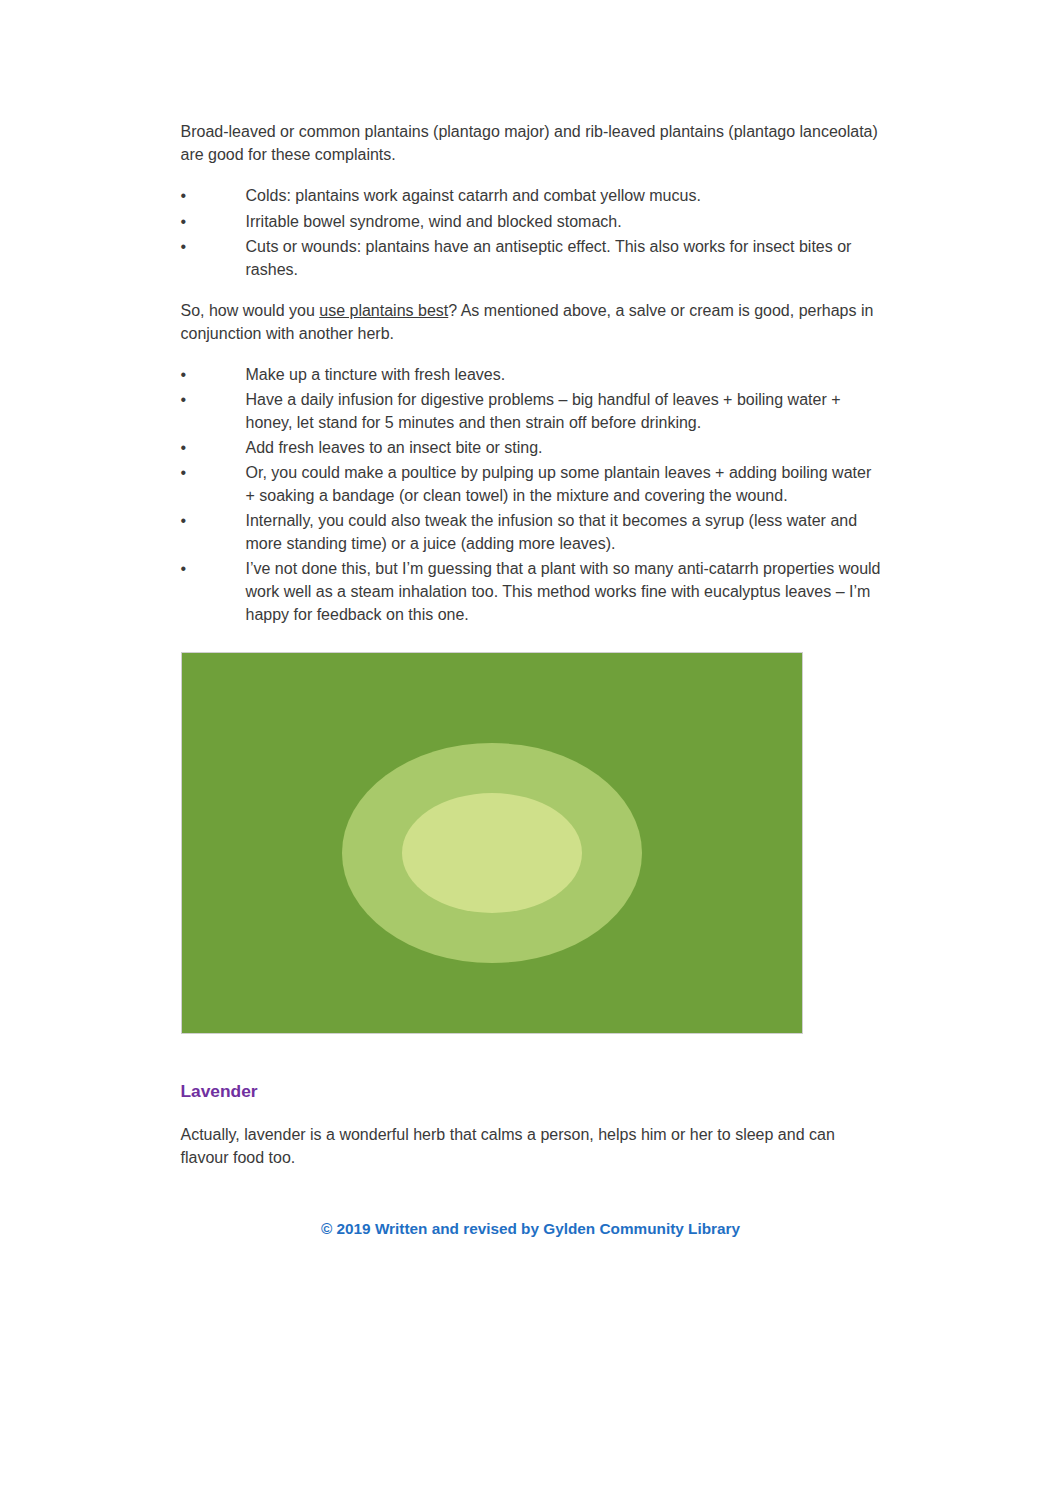Broad-leaved or common plantains (plantago major) and rib-leaved plantains (plantago lanceolata) are good for these complaints.
Colds: plantains work against catarrh and combat yellow mucus.
Irritable bowel syndrome, wind and blocked stomach.
Cuts or wounds: plantains have an antiseptic effect. This also works for insect bites or rashes.
So, how would you use plantains best? As mentioned above, a salve or cream is good, perhaps in conjunction with another herb.
Make up a tincture with fresh leaves.
Have a daily infusion for digestive problems – big handful of leaves + boiling water + honey, let stand for 5 minutes and then strain off before drinking.
Add fresh leaves to an insect bite or sting.
Or, you could make a poultice by pulping up some plantain leaves + adding boiling water + soaking a bandage (or clean towel) in the mixture and covering the wound.
Internally, you could also tweak the infusion so that it becomes a syrup (less water and more standing time) or a juice (adding more leaves).
I’ve not done this, but I’m guessing that a plant with so many anti-catarrh properties would work well as a steam inhalation too. This method works fine with eucalyptus leaves – I’m happy for feedback on this one.
Lavender
Actually, lavender is a wonderful herb that calms a person, helps him or her to sleep and can flavour food too.
© 2019 Written and revised by Gylden Community Library